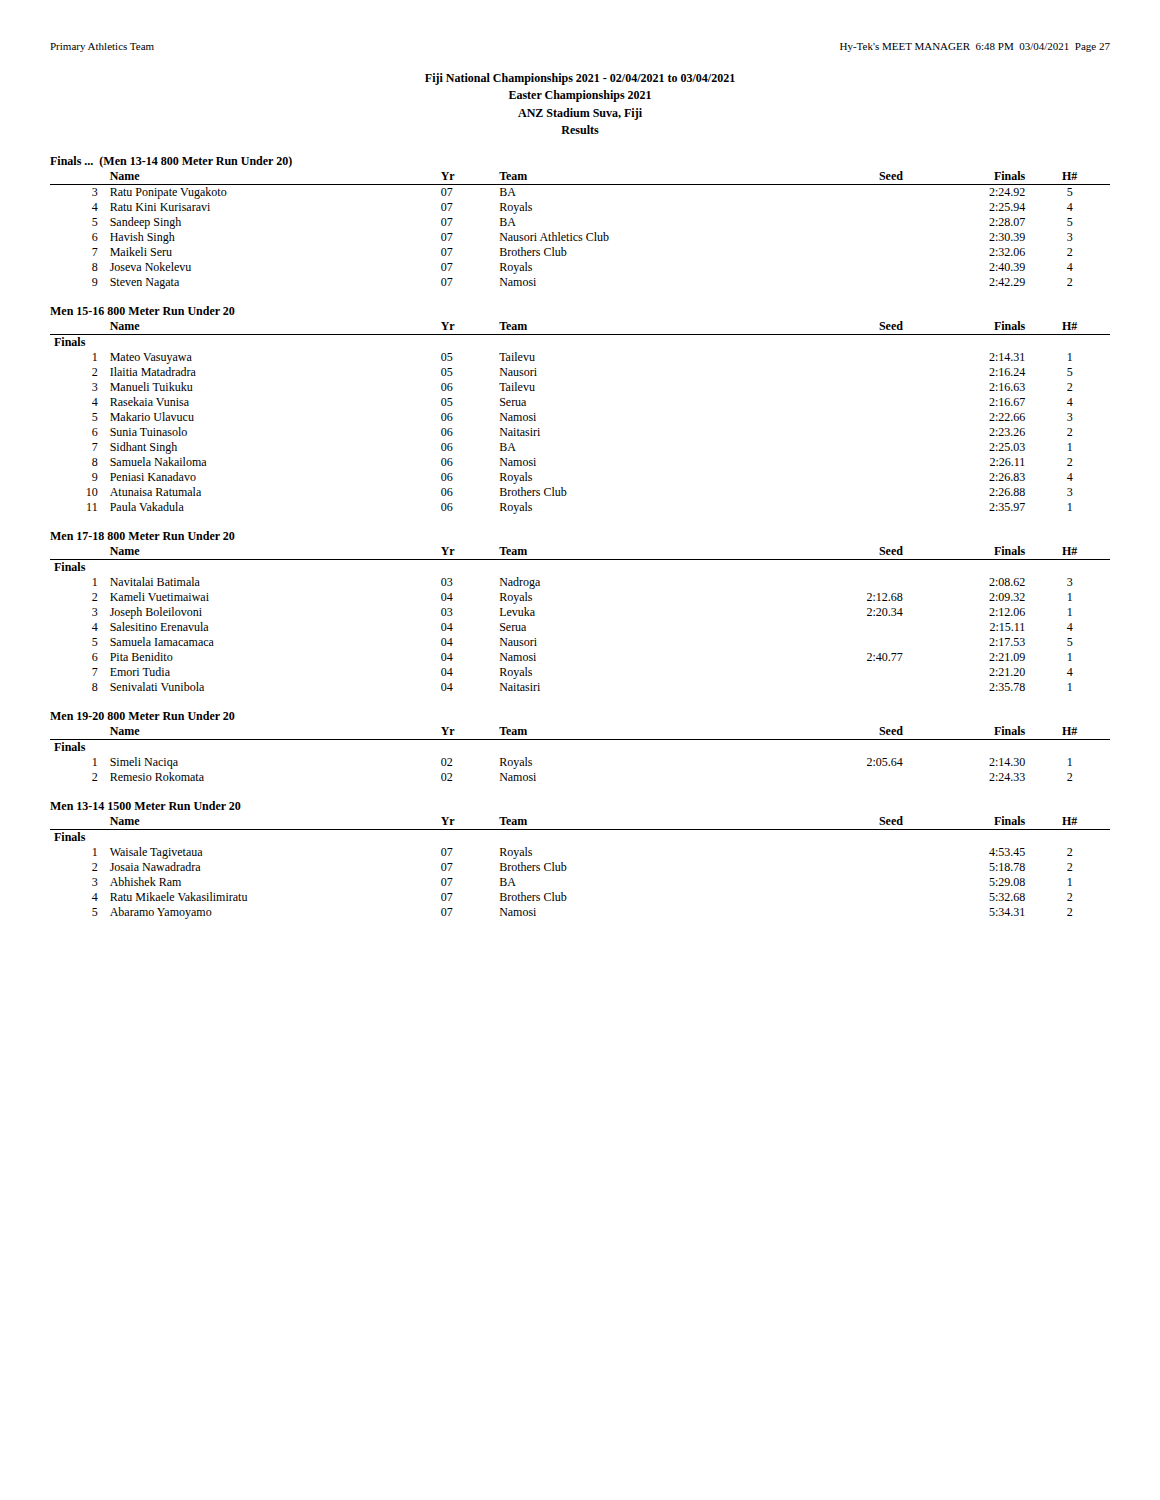Primary Athletics Team
Hy-Tek's MEET MANAGER 6:48 PM 03/04/2021 Page 27
Fiji National Championships 2021 - 02/04/2021 to 03/04/2021
Easter Championships 2021
ANZ Stadium Suva, Fiji
Results
Finals ... (Men 13-14 800 Meter Run Under 20)
| | Name | Yr | Team | Seed | Finals | H# |
| --- | --- | --- | --- | --- | --- | --- |
| 3 | Ratu Ponipate Vugakoto | 07 | BA | | 2:24.92 | 5 |
| 4 | Ratu Kini Kurisaravi | 07 | Royals | | 2:25.94 | 4 |
| 5 | Sandeep Singh | 07 | BA | | 2:28.07 | 5 |
| 6 | Havish Singh | 07 | Nausori Athletics Club | | 2:30.39 | 3 |
| 7 | Maikeli Seru | 07 | Brothers Club | | 2:32.06 | 2 |
| 8 | Joseva Nokelevu | 07 | Royals | | 2:40.39 | 4 |
| 9 | Steven Nagata | 07 | Namosi | | 2:42.29 | 2 |
Men 15-16 800 Meter Run Under 20
| | Name | Yr | Team | Seed | Finals | H# |
| --- | --- | --- | --- | --- | --- | --- |
| Finals |
| 1 | Mateo Vasuyawa | 05 | Tailevu | | 2:14.31 | 1 |
| 2 | Ilaitia Matadradra | 05 | Nausori | | 2:16.24 | 5 |
| 3 | Manueli Tuikuku | 06 | Tailevu | | 2:16.63 | 2 |
| 4 | Rasekaia Vunisa | 05 | Serua | | 2:16.67 | 4 |
| 5 | Makario Ulavucu | 06 | Namosi | | 2:22.66 | 3 |
| 6 | Sunia Tuinasolo | 06 | Naitasiri | | 2:23.26 | 2 |
| 7 | Sidhant Singh | 06 | BA | | 2:25.03 | 1 |
| 8 | Samuela Nakailoma | 06 | Namosi | | 2:26.11 | 2 |
| 9 | Peniasi Kanadavo | 06 | Royals | | 2:26.83 | 4 |
| 10 | Atunaisa Ratumala | 06 | Brothers Club | | 2:26.88 | 3 |
| 11 | Paula Vakadula | 06 | Royals | | 2:35.97 | 1 |
Men 17-18 800 Meter Run Under 20
| | Name | Yr | Team | Seed | Finals | H# |
| --- | --- | --- | --- | --- | --- | --- |
| Finals |
| 1 | Navitalai Batimala | 03 | Nadroga | | 2:08.62 | 3 |
| 2 | Kameli Vuetimaiwai | 04 | Royals | 2:12.68 | 2:09.32 | 1 |
| 3 | Joseph Boleilovoni | 03 | Levuka | 2:20.34 | 2:12.06 | 1 |
| 4 | Salesitino Erenavula | 04 | Serua | | 2:15.11 | 4 |
| 5 | Samuela Iamacamaca | 04 | Nausori | | 2:17.53 | 5 |
| 6 | Pita Benidito | 04 | Namosi | 2:40.77 | 2:21.09 | 1 |
| 7 | Emori Tudia | 04 | Royals | | 2:21.20 | 4 |
| 8 | Senivalati Vunibola | 04 | Naitasiri | | 2:35.78 | 1 |
Men 19-20 800 Meter Run Under 20
| | Name | Yr | Team | Seed | Finals | H# |
| --- | --- | --- | --- | --- | --- | --- |
| Finals |
| 1 | Simeli Naciqa | 02 | Royals | 2:05.64 | 2:14.30 | 1 |
| 2 | Remesio Rokomata | 02 | Namosi | | 2:24.33 | 2 |
Men 13-14 1500 Meter Run Under 20
| | Name | Yr | Team | Seed | Finals | H# |
| --- | --- | --- | --- | --- | --- | --- |
| Finals |
| 1 | Waisale Tagivetaua | 07 | Royals | | 4:53.45 | 2 |
| 2 | Josaia Nawadradra | 07 | Brothers Club | | 5:18.78 | 2 |
| 3 | Abhishek Ram | 07 | BA | | 5:29.08 | 1 |
| 4 | Ratu Mikaele Vakasilimiratu | 07 | Brothers Club | | 5:32.68 | 2 |
| 5 | Abaramo Yamoyamo | 07 | Namosi | | 5:34.31 | 2 |